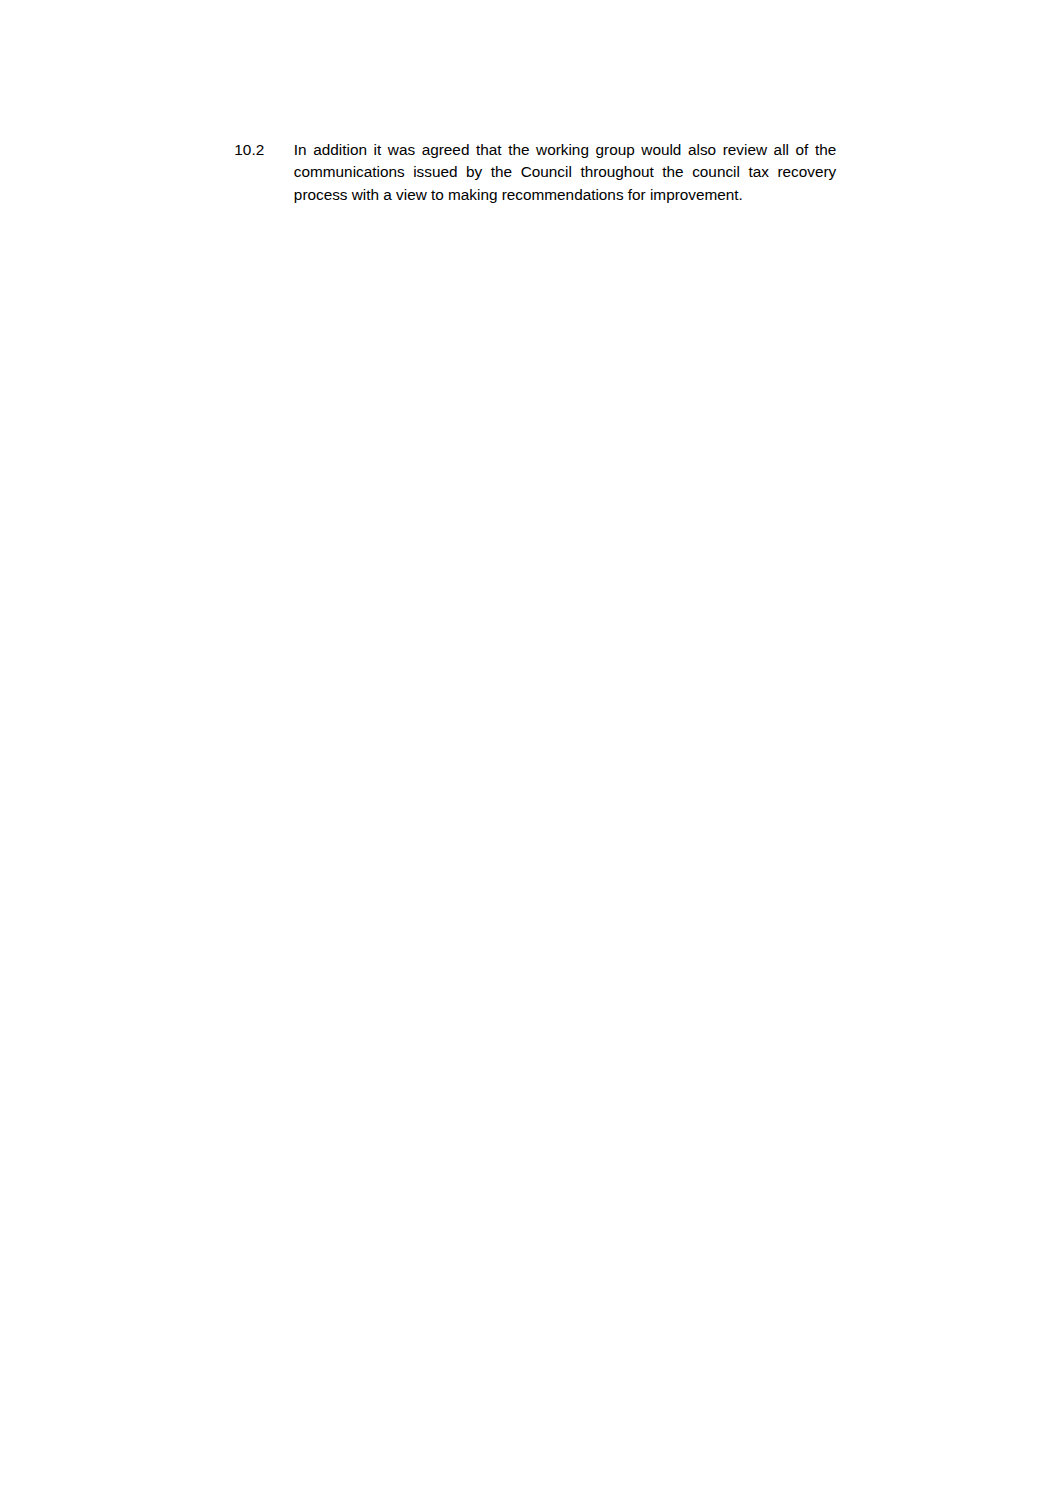10.2
In addition it was agreed that the working group would also review all of the communications issued by the Council throughout the council tax recovery process with a view to making recommendations for improvement.